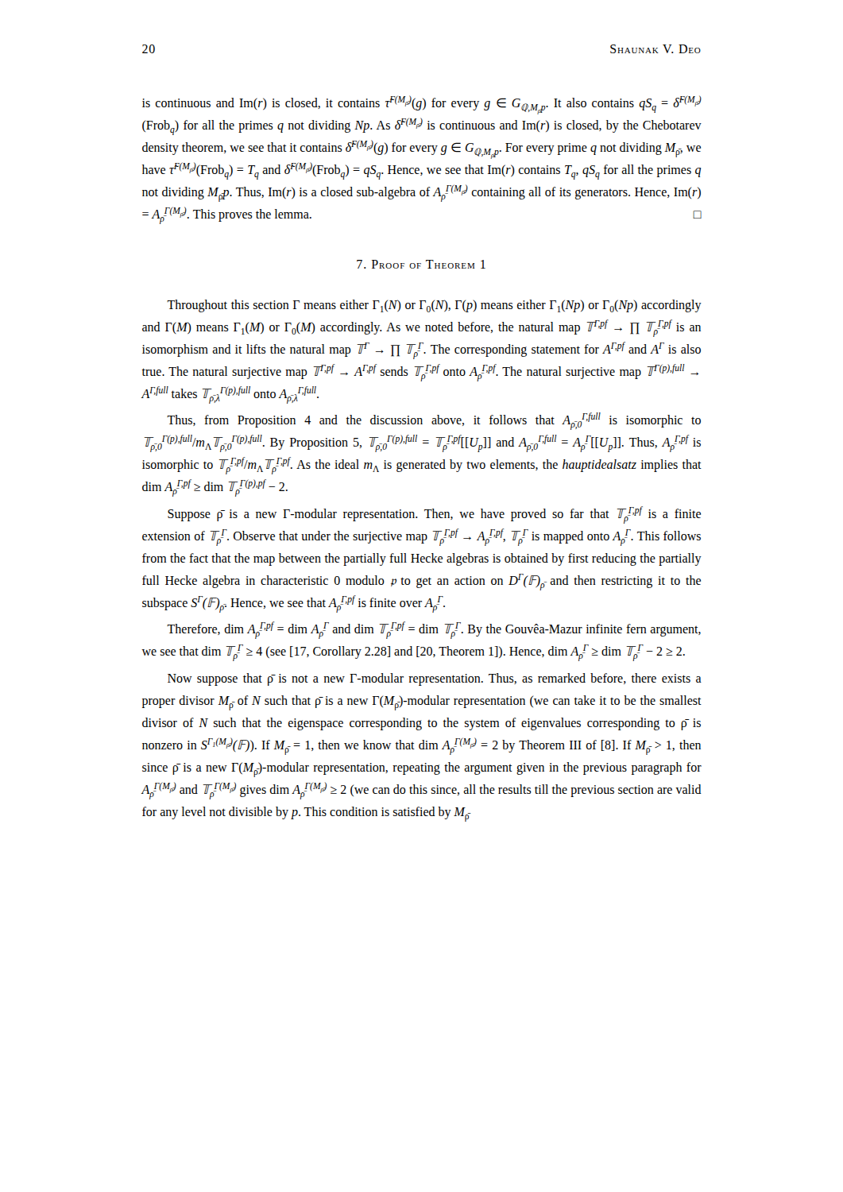20 Shaunak V. Deo
is continuous and Im(r) is closed, it contains τ̃Γ(Mρ̄)(g) for every g ∈ Gℚ,Mρ̄p. It also contains qSq = δ̃Γ(Mρ̄)(Frobq) for all the primes q not dividing Np. As δ̃Γ(Mρ̄) is continuous and Im(r) is closed, by the Chebotarev density theorem, we see that it contains δ̃Γ(Mρ̄)(g) for every g ∈ Gℚ,Mρ̄p. For every prime q not dividing Mρ̄, we have τ̃Γ(Mρ̄)(Frobq) = Tq and δ̃Γ(Mρ̄)(Frobq) = qSq. Hence, we see that Im(r) contains Tq, qSq for all the primes q not dividing Mρ̄p. Thus, Im(r) is a closed sub-algebra of Aρ̄Γ(Mρ̄) containing all of its generators. Hence, Im(r) = Aρ̄Γ(Mρ̄). This proves the lemma. □
7. Proof of Theorem 1
Throughout this section Γ means either Γ1(N) or Γ0(N), Γ(p) means either Γ1(Np) or Γ0(Np) accordingly and Γ(M) means Γ1(M) or Γ0(M) accordingly. As we noted before, the natural map 𝕋Γ,pf → ∏ 𝕋ρ̄Γ,pf is an isomorphism and it lifts the natural map 𝕋Γ → ∏ 𝕋ρ̄Γ. The corresponding statement for AΓ,pf and AΓ is also true. The natural surjective map 𝕋Γ,pf → AΓ,pf sends 𝕋ρ̄Γ,pf onto Aρ̄Γ,pf. The natural surjective map 𝕋Γ(p),full → AΓ,full takes 𝕋ρ̄,λΓ(p),full onto Aρ̄,λΓ,full.
Thus, from Proposition 4 and the discussion above, it follows that Aρ̄,0Γ,full is isomorphic to 𝕋ρ̄,0Γ(p),full/mΛ𝕋ρ̄,0Γ(p),full. By Proposition 5, 𝕋ρ̄,0Γ(p),full = 𝕋ρ̄Γ,pf[[Up]] and Aρ̄,0Γ,full = Aρ̄Γ[[Up]]. Thus, Aρ̄Γ,pf is isomorphic to 𝕋ρ̄Γ,pf/mΛ𝕋ρ̄Γ,pf. As the ideal mΛ is generated by two elements, the hauptidealsatz implies that dim Aρ̄Γ,pf ≥ dim 𝕋ρ̄Γ(p),pf − 2.
Suppose ρ̄ is a new Γ-modular representation. Then, we have proved so far that 𝕋ρ̄Γ,pf is a finite extension of 𝕋ρ̄Γ. Observe that under the surjective map 𝕋ρ̄Γ,pf → Aρ̄Γ,pf, 𝕋ρ̄Γ is mapped onto Aρ̄Γ. This follows from the fact that the map between the partially full Hecke algebras is obtained by first reducing the partially full Hecke algebra in characteristic 0 modulo 𝔭 to get an action on DΓ(𝔽)ρ̄ and then restricting it to the subspace SΓ(𝔽)ρ̄. Hence, we see that Aρ̄Γ,pf is finite over Aρ̄Γ.
Therefore, dim Aρ̄Γ,pf = dim Aρ̄Γ and dim 𝕋ρ̄Γ,pf = dim 𝕋ρ̄Γ. By the Gouvêa-Mazur infinite fern argument, we see that dim 𝕋ρ̄Γ ≥ 4 (see [17, Corollary 2.28] and [20, Theorem 1]). Hence, dim Aρ̄Γ ≥ dim 𝕋ρ̄Γ − 2 ≥ 2.
Now suppose that ρ̄ is not a new Γ-modular representation. Thus, as remarked before, there exists a proper divisor Mρ̄ of N such that ρ̄ is a new Γ(Mρ̄)-modular representation (we can take it to be the smallest divisor of N such that the eigenspace corresponding to the system of eigenvalues corresponding to ρ̄ is nonzero in SΓ1(Mρ̄)(𝔽)). If Mρ̄ = 1, then we know that dim Aρ̄Γ(Mρ̄) = 2 by Theorem III of [8]. If Mρ̄ > 1, then since ρ̄ is a new Γ(Mρ̄)-modular representation, repeating the argument given in the previous paragraph for Aρ̄Γ(Mρ̄) and 𝕋ρ̄Γ(Mρ̄) gives dim Aρ̄Γ(Mρ̄) ≥ 2 (we can do this since, all the results till the previous section are valid for any level not divisible by p. This condition is satisfied by Mρ̄